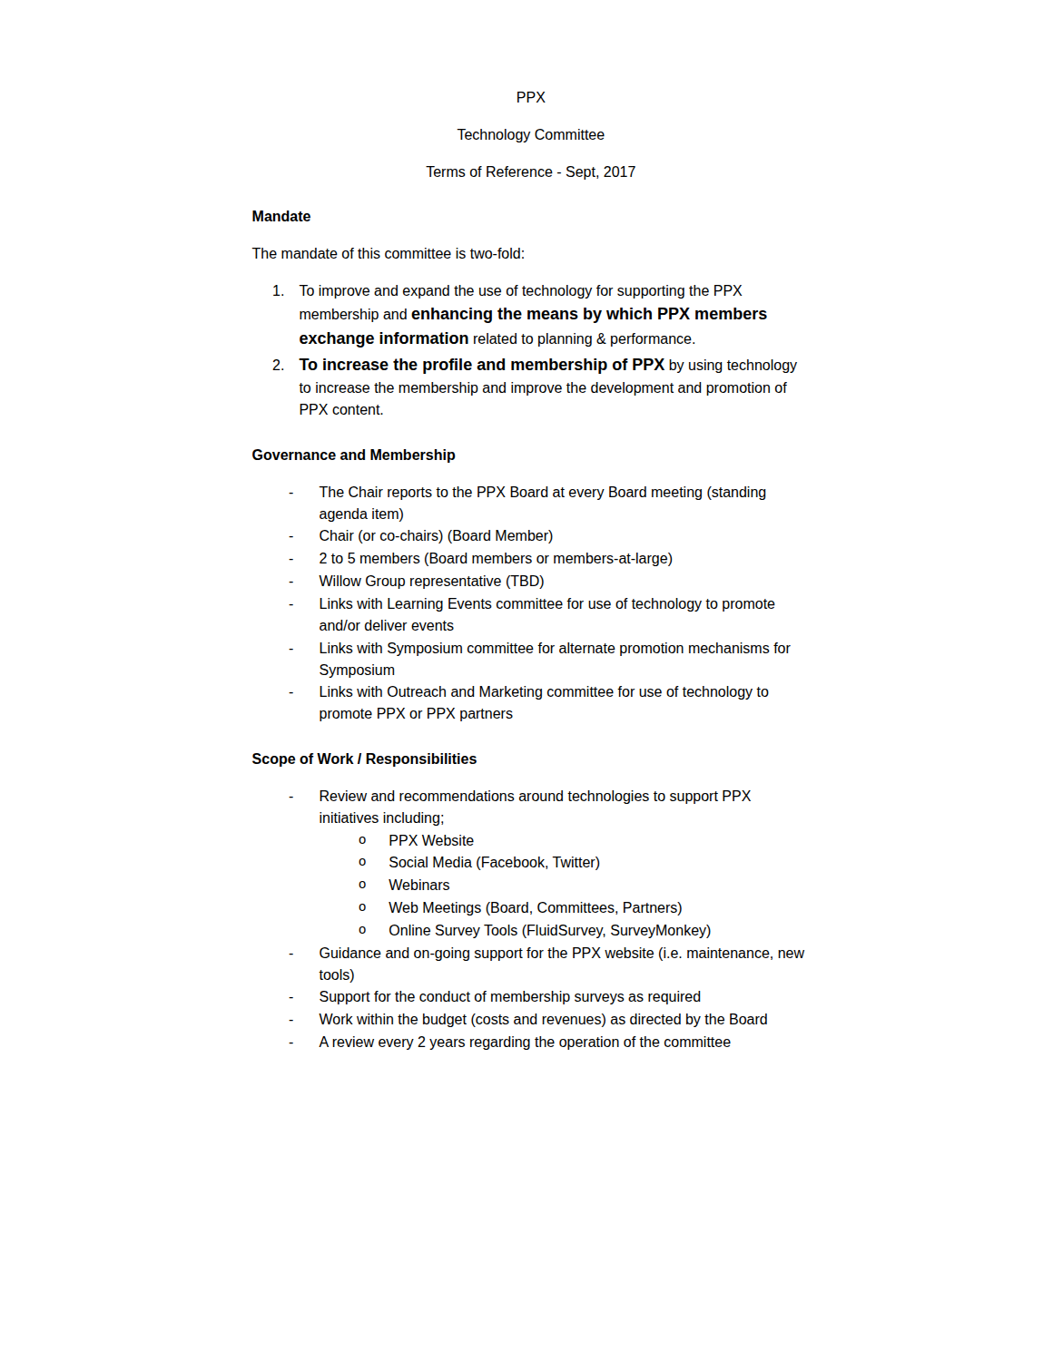PPX
Technology Committee
Terms of Reference - Sept, 2017
Mandate
The mandate of this committee is two-fold:
To improve and expand the use of technology for supporting the PPX membership and enhancing the means by which PPX members exchange information related to planning & performance.
To increase the profile and membership of PPX by using technology to increase the membership and improve the development and promotion of PPX content.
Governance and Membership
The Chair reports to the PPX Board at every Board meeting (standing agenda item)
Chair (or co-chairs) (Board Member)
2 to 5 members (Board members or members-at-large)
Willow Group representative (TBD)
Links with Learning Events committee for use of technology to promote and/or deliver events
Links with Symposium committee for alternate promotion mechanisms for Symposium
Links with Outreach and Marketing committee for use of technology to promote PPX or PPX partners
Scope of Work / Responsibilities
Review and recommendations around technologies to support PPX initiatives including;
PPX Website
Social Media (Facebook, Twitter)
Webinars
Web Meetings (Board, Committees, Partners)
Online Survey Tools (FluidSurvey, SurveyMonkey)
Guidance and on-going support for the PPX website (i.e. maintenance, new tools)
Support for the conduct of membership surveys as required
Work within the budget (costs and revenues) as directed by the Board
A review every 2 years regarding the operation of the committee